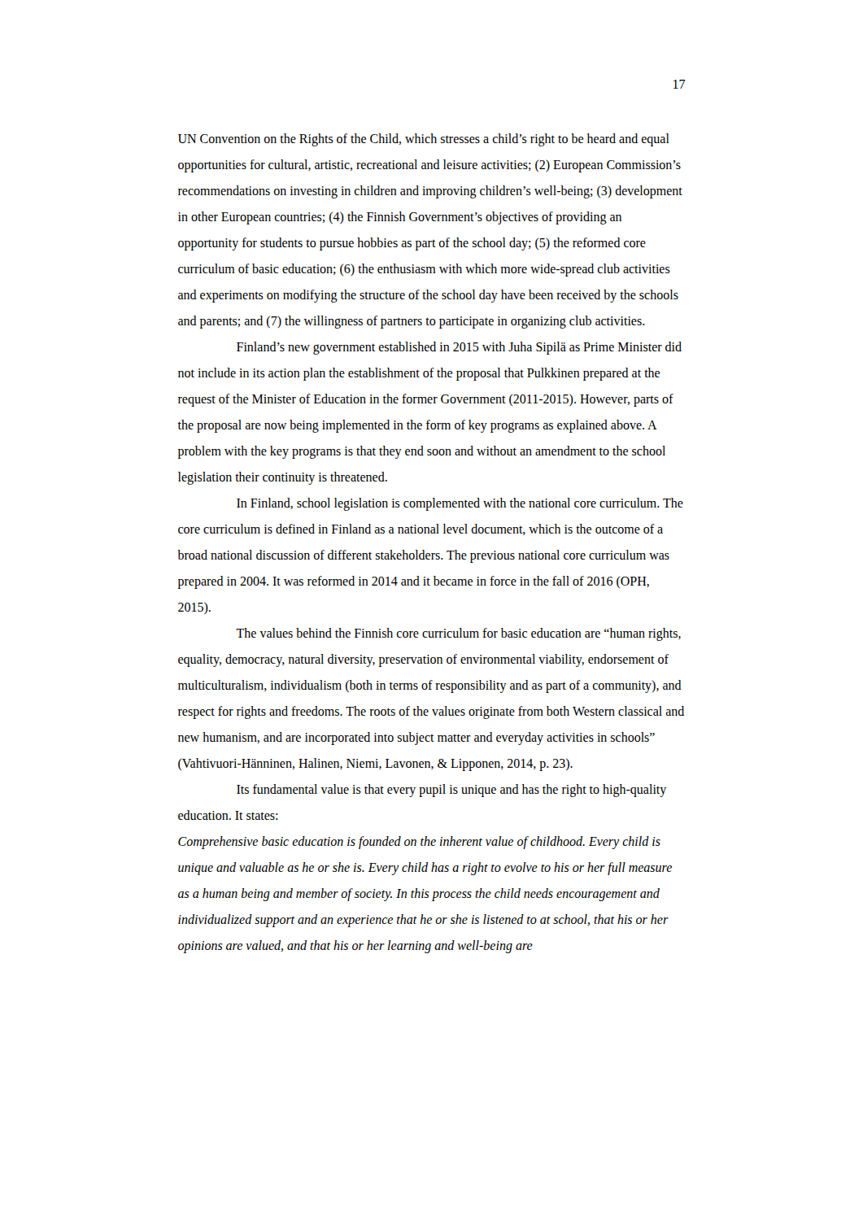17
UN Convention on the Rights of the Child, which stresses a child’s right to be heard and equal opportunities for cultural, artistic, recreational and leisure activities; (2) European Commission’s recommendations on investing in children and improving children’s well-being; (3) development in other European countries; (4) the Finnish Government’s objectives of providing an opportunity for students to pursue hobbies as part of the school day; (5) the reformed core curriculum of basic education; (6) the enthusiasm with which more wide-spread club activities and experiments on modifying the structure of the school day have been received by the schools and parents; and (7) the willingness of partners to participate in organizing club activities.
Finland’s new government established in 2015 with Juha Sipilä as Prime Minister did not include in its action plan the establishment of the proposal that Pulkkinen prepared at the request of the Minister of Education in the former Government (2011-2015). However, parts of the proposal are now being implemented in the form of key programs as explained above. A problem with the key programs is that they end soon and without an amendment to the school legislation their continuity is threatened.
In Finland, school legislation is complemented with the national core curriculum. The core curriculum is defined in Finland as a national level document, which is the outcome of a broad national discussion of different stakeholders. The previous national core curriculum was prepared in 2004. It was reformed in 2014 and it became in force in the fall of 2016 (OPH, 2015).
The values behind the Finnish core curriculum for basic education are “human rights, equality, democracy, natural diversity, preservation of environmental viability, endorsement of multiculturalism, individualism (both in terms of responsibility and as part of a community), and respect for rights and freedoms. The roots of the values originate from both Western classical and new humanism, and are incorporated into subject matter and everyday activities in schools” (Vahtivuori-Hänninen, Halinen, Niemi, Lavonen, & Lipponen, 2014, p. 23).
Its fundamental value is that every pupil is unique and has the right to high-quality education. It states:
Comprehensive basic education is founded on the inherent value of childhood. Every child is unique and valuable as he or she is. Every child has a right to evolve to his or her full measure as a human being and member of society. In this process the child needs encouragement and individualized support and an experience that he or she is listened to at school, that his or her opinions are valued, and that his or her learning and well-being are